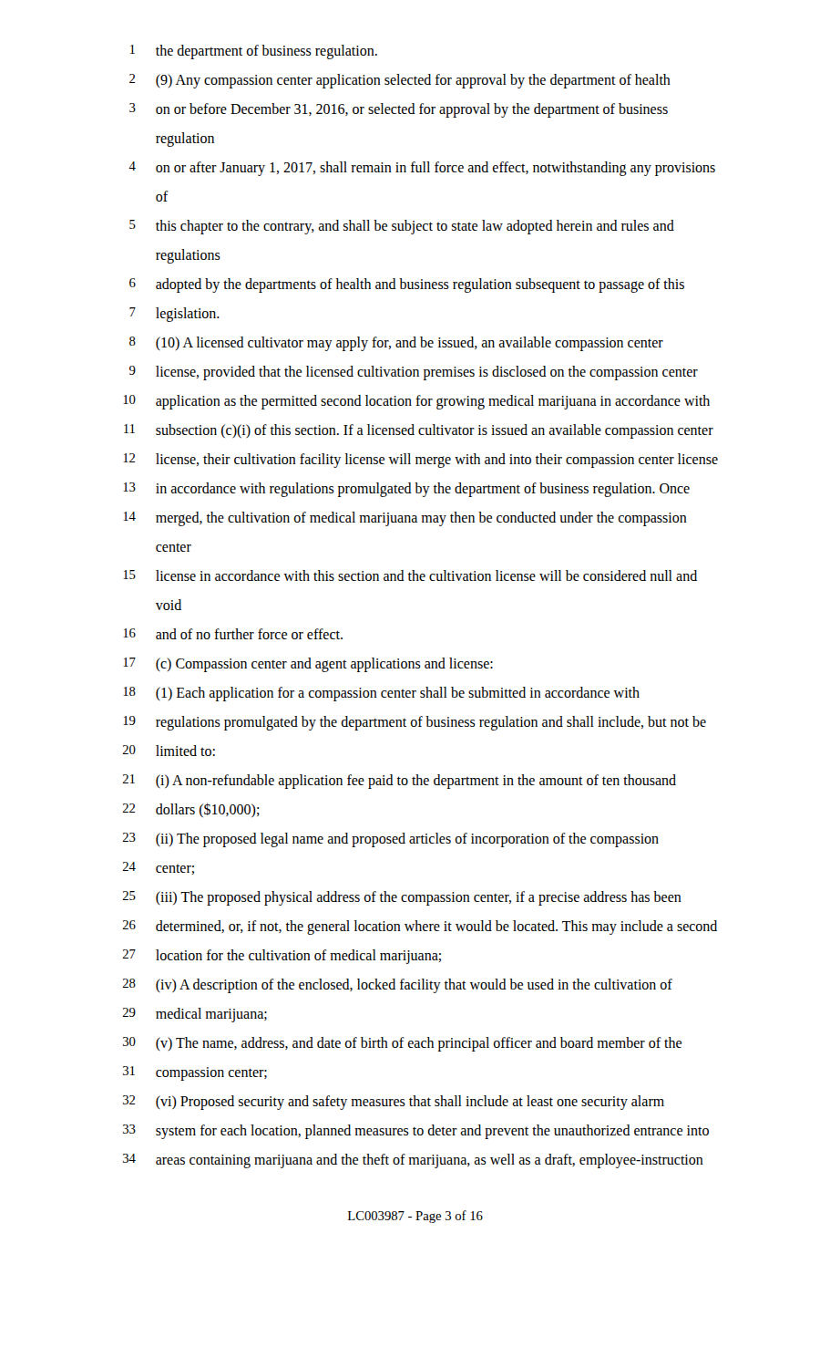the department of business regulation.
(9) Any compassion center application selected for approval by the department of health
on or before December 31, 2016, or selected for approval by the department of business regulation
on or after January 1, 2017, shall remain in full force and effect, notwithstanding any provisions of
this chapter to the contrary, and shall be subject to state law adopted herein and rules and regulations
adopted by the departments of health and business regulation subsequent to passage of this
legislation.
(10) A licensed cultivator may apply for, and be issued, an available compassion center
license, provided that the licensed cultivation premises is disclosed on the compassion center
application as the permitted second location for growing medical marijuana in accordance with
subsection (c)(i) of this section. If a licensed cultivator is issued an available compassion center
license, their cultivation facility license will merge with and into their compassion center license
in accordance with regulations promulgated by the department of business regulation. Once
merged, the cultivation of medical marijuana may then be conducted under the compassion center
license in accordance with this section and the cultivation license will be considered null and void
and of no further force or effect.
(c) Compassion center and agent applications and license:
(1) Each application for a compassion center shall be submitted in accordance with
regulations promulgated by the department of business regulation and shall include, but not be
limited to:
(i) A non-refundable application fee paid to the department in the amount of ten thousand
dollars ($10,000);
(ii) The proposed legal name and proposed articles of incorporation of the compassion
center;
(iii) The proposed physical address of the compassion center, if a precise address has been
determined, or, if not, the general location where it would be located. This may include a second
location for the cultivation of medical marijuana;
(iv) A description of the enclosed, locked facility that would be used in the cultivation of
medical marijuana;
(v) The name, address, and date of birth of each principal officer and board member of the
compassion center;
(vi) Proposed security and safety measures that shall include at least one security alarm
system for each location, planned measures to deter and prevent the unauthorized entrance into
areas containing marijuana and the theft of marijuana, as well as a draft, employee-instruction
LC003987 - Page 3 of 16